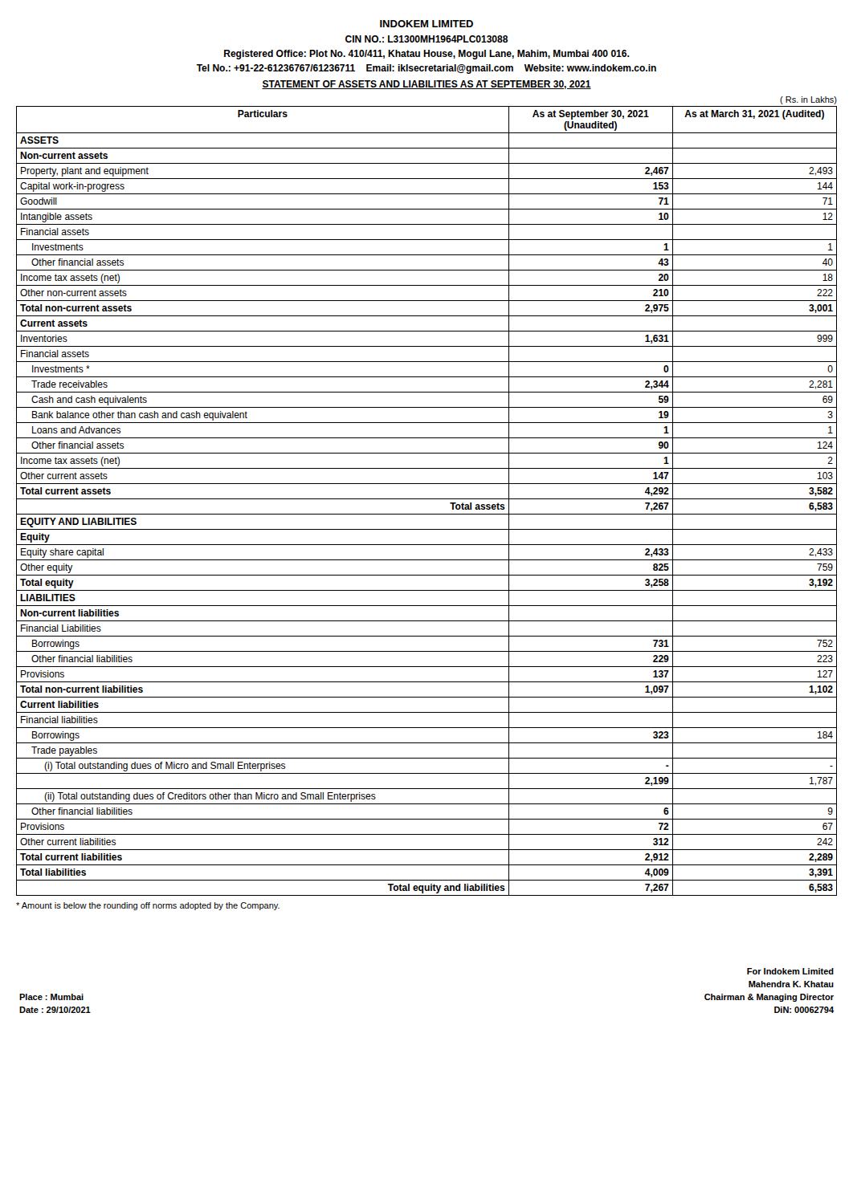INDOKEM LIMITED
CIN NO.: L31300MH1964PLC013088
Registered Office: Plot No. 410/411, Khatau House, Mogul Lane, Mahim, Mumbai 400 016.
Tel No.: +91-22-61236767/61236711 Email: iklsecretarial@gmail.com Website: www.indokem.co.in
STATEMENT OF ASSETS AND LIABILITIES AS AT SEPTEMBER 30, 2021
( Rs. in Lakhs)
| Particulars | As at September 30, 2021 (Unaudited) | As at March 31, 2021 (Audited) |
| --- | --- | --- |
| ASSETS | | |
| Non-current assets | | |
| Property, plant and equipment | 2,467 | 2,493 |
| Capital work-in-progress | 153 | 144 |
| Goodwill | 71 | 71 |
| Intangible assets | 10 | 12 |
| Financial assets | | |
| Investments | 1 | 1 |
| Other financial assets | 43 | 40 |
| Income tax assets (net) | 20 | 18 |
| Other non-current assets | 210 | 222 |
| Total non-current assets | 2,975 | 3,001 |
| Current assets | | |
| Inventories | 1,631 | 999 |
| Financial assets | | |
| Investments * | 0 | 0 |
| Trade receivables | 2,344 | 2,281 |
| Cash and cash equivalents | 59 | 69 |
| Bank balance other than cash and cash equivalent | 19 | 3 |
| Loans and Advances | 1 | 1 |
| Other financial assets | 90 | 124 |
| Income tax assets (net) | 1 | 2 |
| Other current assets | 147 | 103 |
| Total current assets | 4,292 | 3,582 |
| Total assets | 7,267 | 6,583 |
| EQUITY AND LIABILITIES | | |
| Equity | | |
| Equity share capital | 2,433 | 2,433 |
| Other equity | 825 | 759 |
| Total equity | 3,258 | 3,192 |
| LIABILITIES | | |
| Non-current liabilities | | |
| Financial Liabilities | | |
| Borrowings | 731 | 752 |
| Other financial liabilities | 229 | 223 |
| Provisions | 137 | 127 |
| Total non-current liabilities | 1,097 | 1,102 |
| Current liabilities | | |
| Financial liabilities | | |
| Borrowings | 323 | 184 |
| Trade payables | | |
| (i) Total outstanding dues of Micro and Small Enterprises | - | - |
| | 2,199 | 1,787 |
| (ii) Total outstanding dues of Creditors other than Micro and Small Enterprises | | |
| Other financial liabilities | 6 | 9 |
| Provisions | 72 | 67 |
| Other current liabilities | 312 | 242 |
| Total current liabilities | 2,912 | 2,289 |
| Total liabilities | 4,009 | 3,391 |
| Total equity and liabilities | 7,267 | 6,583 |
* Amount is below the rounding off norms adopted by the Company.
| | For Indokem Limited |
| | Mahendra K. Khatau |
| Place : Mumbai | Chairman & Managing Director |
| Date : 29/10/2021 | DiN: 00062794 |